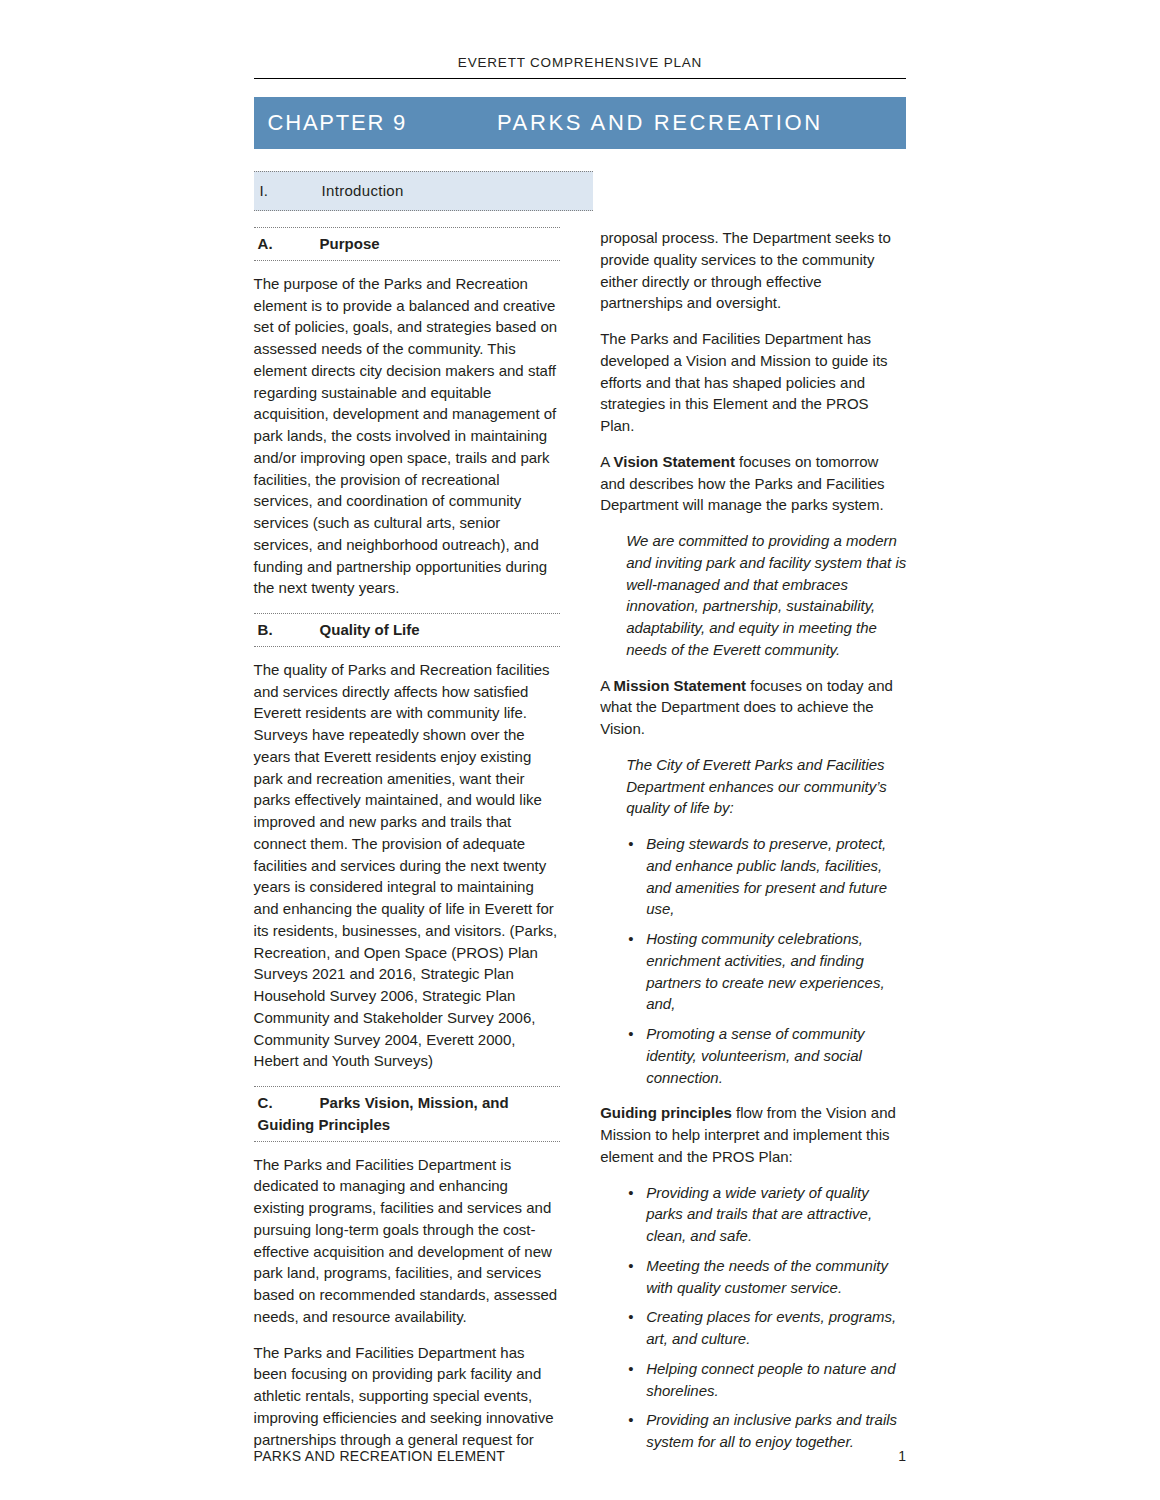EVERETT COMPREHENSIVE PLAN
CHAPTER 9
PARKS AND RECREATION
I. Introduction
A. Purpose
The purpose of the Parks and Recreation element is to provide a balanced and creative set of policies, goals, and strategies based on assessed needs of the community. This element directs city decision makers and staff regarding sustainable and equitable acquisition, development and management of park lands, the costs involved in maintaining and/or improving open space, trails and park facilities, the provision of recreational services, and coordination of community services (such as cultural arts, senior services, and neighborhood outreach), and funding and partnership opportunities during the next twenty years.
B. Quality of Life
The quality of Parks and Recreation facilities and services directly affects how satisfied Everett residents are with community life. Surveys have repeatedly shown over the years that Everett residents enjoy existing park and recreation amenities, want their parks effectively maintained, and would like improved and new parks and trails that connect them. The provision of adequate facilities and services during the next twenty years is considered integral to maintaining and enhancing the quality of life in Everett for its residents, businesses, and visitors. (Parks, Recreation, and Open Space (PROS) Plan Surveys 2021 and 2016, Strategic Plan Household Survey 2006, Strategic Plan Community and Stakeholder Survey 2006, Community Survey 2004, Everett 2000, Hebert and Youth Surveys)
C. Parks Vision, Mission, and Guiding Principles
The Parks and Facilities Department is dedicated to managing and enhancing existing programs, facilities and services and pursuing long-term goals through the cost-effective acquisition and development of new park land, programs, facilities, and services based on recommended standards, assessed needs, and resource availability.
The Parks and Facilities Department has been focusing on providing park facility and athletic rentals, supporting special events, improving efficiencies and seeking innovative partnerships through a general request for proposal process. The Department seeks to provide quality services to the community either directly or through effective partnerships and oversight.
The Parks and Facilities Department has developed a Vision and Mission to guide its efforts and that has shaped policies and strategies in this Element and the PROS Plan.
A Vision Statement focuses on tomorrow and describes how the Parks and Facilities Department will manage the parks system.
We are committed to providing a modern and inviting park and facility system that is well-managed and that embraces innovation, partnership, sustainability, adaptability, and equity in meeting the needs of the Everett community.
A Mission Statement focuses on today and what the Department does to achieve the Vision.
The City of Everett Parks and Facilities Department enhances our community’s quality of life by:
Being stewards to preserve, protect, and enhance public lands, facilities, and amenities for present and future use,
Hosting community celebrations, enrichment activities, and finding partners to create new experiences, and,
Promoting a sense of community identity, volunteerism, and social connection.
Guiding principles flow from the Vision and Mission to help interpret and implement this element and the PROS Plan:
Providing a wide variety of quality parks and trails that are attractive, clean, and safe.
Meeting the needs of the community with quality customer service.
Creating places for events, programs, art, and culture.
Helping connect people to nature and shorelines.
Providing an inclusive parks and trails system for all to enjoy together.
PARKS AND RECREATION ELEMENT 1